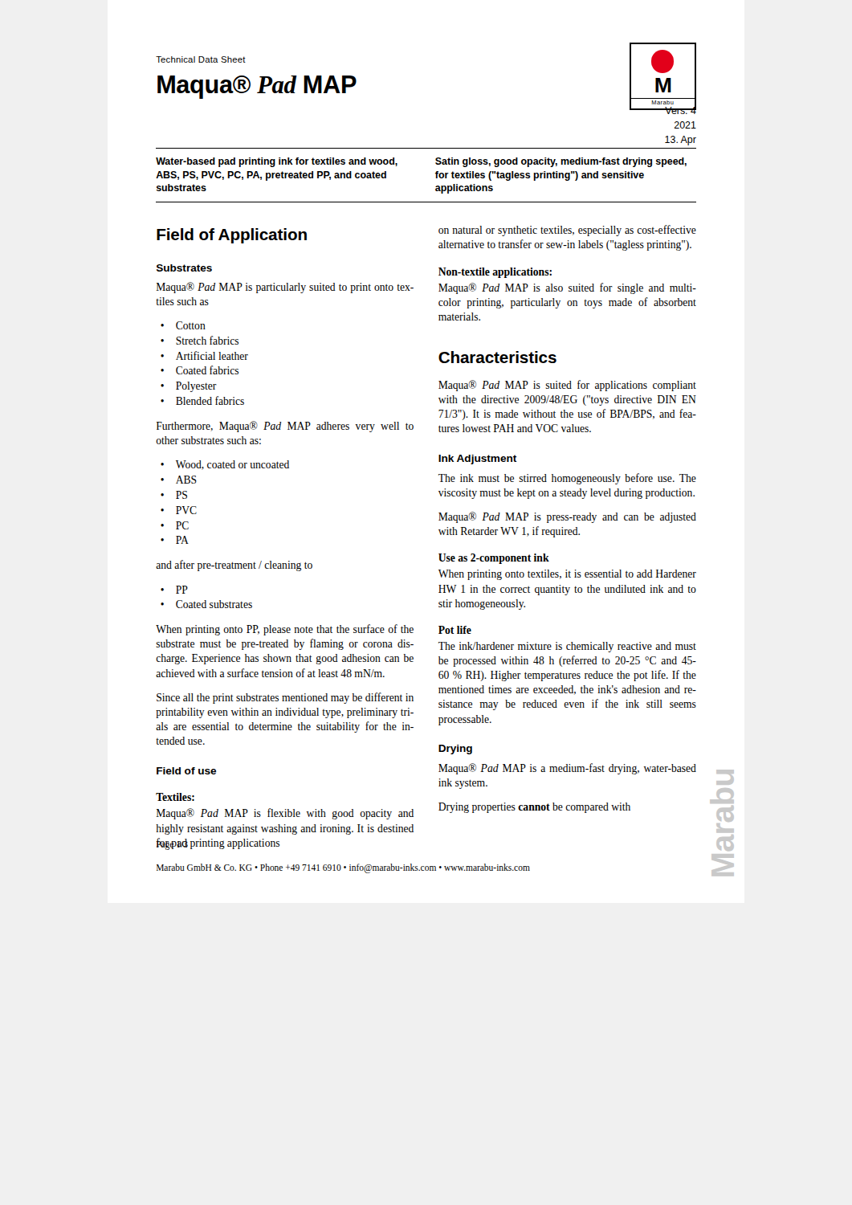M
Marabu
Technical Data Sheet
Maqua® Pad MAP
Vers. 4
2021
13. Apr
Water-based pad printing ink for textiles and wood, ABS, PS, PVC, PC, PA, pretreated PP, and coated substrates
Satin gloss, good opacity, medium-fast drying speed, for textiles ("tagless printing") and sensitive applications
Field of Application
Substrates
Maqua® Pad MAP is particularly suited to print onto textiles such as
Cotton
Stretch fabrics
Artificial leather
Coated fabrics
Polyester
Blended fabrics
Furthermore, Maqua® Pad MAP adheres very well to other substrates such as:
Wood, coated or uncoated
ABS
PS
PVC
PC
PA
and after pre-treatment / cleaning to
PP
Coated substrates
When printing onto PP, please note that the surface of the substrate must be pre-treated by flaming or corona discharge. Experience has shown that good adhesion can be achieved with a surface tension of at least 48 mN/m.
Since all the print substrates mentioned may be different in printability even within an individual type, preliminary trials are essential to determine the suitability for the intended use.
Field of use
Textiles:
Maqua® Pad MAP is flexible with good opacity and highly resistant against washing and ironing. It is destined for pad printing applications
on natural or synthetic textiles, especially as cost-effective alternative to transfer or sew-in labels ("tagless printing").
Non-textile applications:
Maqua® Pad MAP is also suited for single and multi-color printing, particularly on toys made of absorbent materials.
Characteristics
Maqua® Pad MAP is suited for applications compliant with the directive 2009/48/EG ("toys directive DIN EN 71/3"). It is made without the use of BPA/BPS, and features lowest PAH and VOC values.
Ink Adjustment
The ink must be stirred homogeneously before use. The viscosity must be kept on a steady level during production.
Maqua® Pad MAP is press-ready and can be adjusted with Retarder WV 1, if required.
Use as 2-component ink
When printing onto textiles, it is essential to add Hardener HW 1 in the correct quantity to the undiluted ink and to stir homogeneously.
Pot life
The ink/hardener mixture is chemically reactive and must be processed within 48 h (referred to 20-25 °C and 45-60 % RH). Higher temperatures reduce the pot life. If the mentioned times are exceeded, the ink's adhesion and resistance may be reduced even if the ink still seems processable.
Drying
Maqua® Pad MAP is a medium-fast drying, water-based ink system.
Drying properties cannot be compared with
Marabu
Page 1/3
Marabu GmbH & Co. KG • Phone +49 7141 6910 • info@marabu-inks.com • www.marabu-inks.com